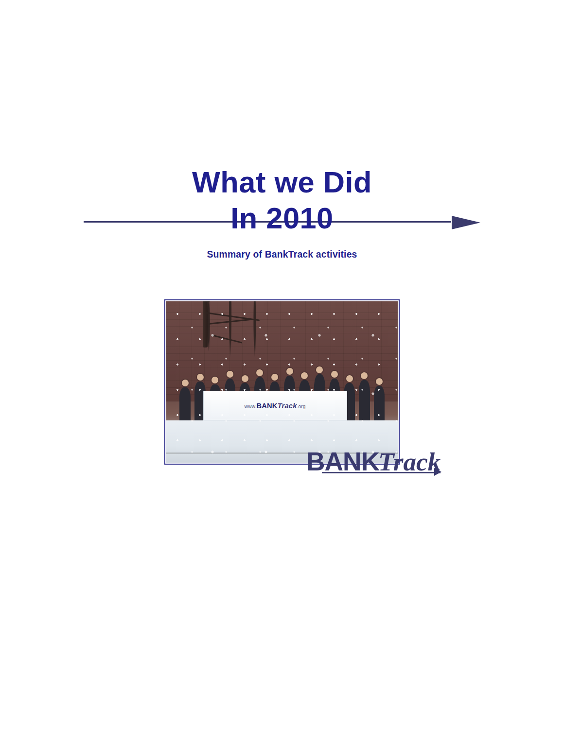What we Did In 2010
Summary of BankTrack activities
www. BANK Track.org
BANK Track